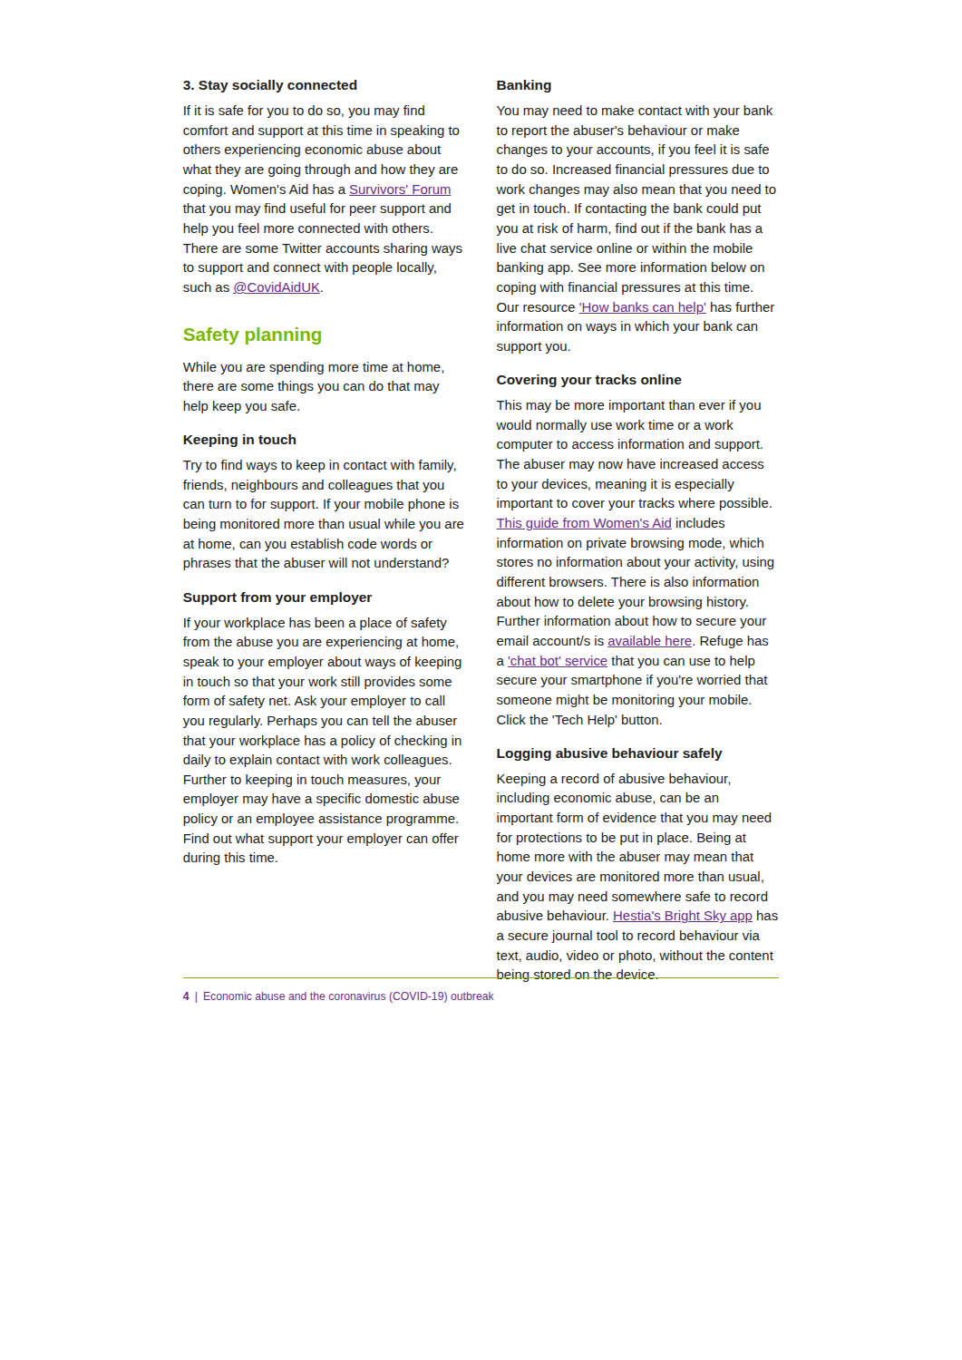3. Stay socially connected
If it is safe for you to do so, you may find comfort and support at this time in speaking to others experiencing economic abuse about what they are going through and how they are coping. Women's Aid has a Survivors' Forum that you may find useful for peer support and help you feel more connected with others. There are some Twitter accounts sharing ways to support and connect with people locally, such as @CovidAidUK.
Safety planning
While you are spending more time at home, there are some things you can do that may help keep you safe.
Keeping in touch
Try to find ways to keep in contact with family, friends, neighbours and colleagues that you can turn to for support. If your mobile phone is being monitored more than usual while you are at home, can you establish code words or phrases that the abuser will not understand?
Support from your employer
If your workplace has been a place of safety from the abuse you are experiencing at home, speak to your employer about ways of keeping in touch so that your work still provides some form of safety net. Ask your employer to call you regularly. Perhaps you can tell the abuser that your workplace has a policy of checking in daily to explain contact with work colleagues. Further to keeping in touch measures, your employer may have a specific domestic abuse policy or an employee assistance programme. Find out what support your employer can offer during this time.
Banking
You may need to make contact with your bank to report the abuser's behaviour or make changes to your accounts, if you feel it is safe to do so. Increased financial pressures due to work changes may also mean that you need to get in touch. If contacting the bank could put you at risk of harm, find out if the bank has a live chat service online or within the mobile banking app. See more information below on coping with financial pressures at this time. Our resource 'How banks can help' has further information on ways in which your bank can support you.
Covering your tracks online
This may be more important than ever if you would normally use work time or a work computer to access information and support. The abuser may now have increased access to your devices, meaning it is especially important to cover your tracks where possible. This guide from Women's Aid includes information on private browsing mode, which stores no information about your activity, using different browsers. There is also information about how to delete your browsing history. Further information about how to secure your email account/s is available here. Refuge has a 'chat bot' service that you can use to help secure your smartphone if you're worried that someone might be monitoring your mobile. Click the 'Tech Help' button.
Logging abusive behaviour safely
Keeping a record of abusive behaviour, including economic abuse, can be an important form of evidence that you may need for protections to be put in place. Being at home more with the abuser may mean that your devices are monitored more than usual, and you may need somewhere safe to record abusive behaviour. Hestia's Bright Sky app has a secure journal tool to record behaviour via text, audio, video or photo, without the content being stored on the device.
4|Economic abuse and the coronavirus (COVID-19) outbreak